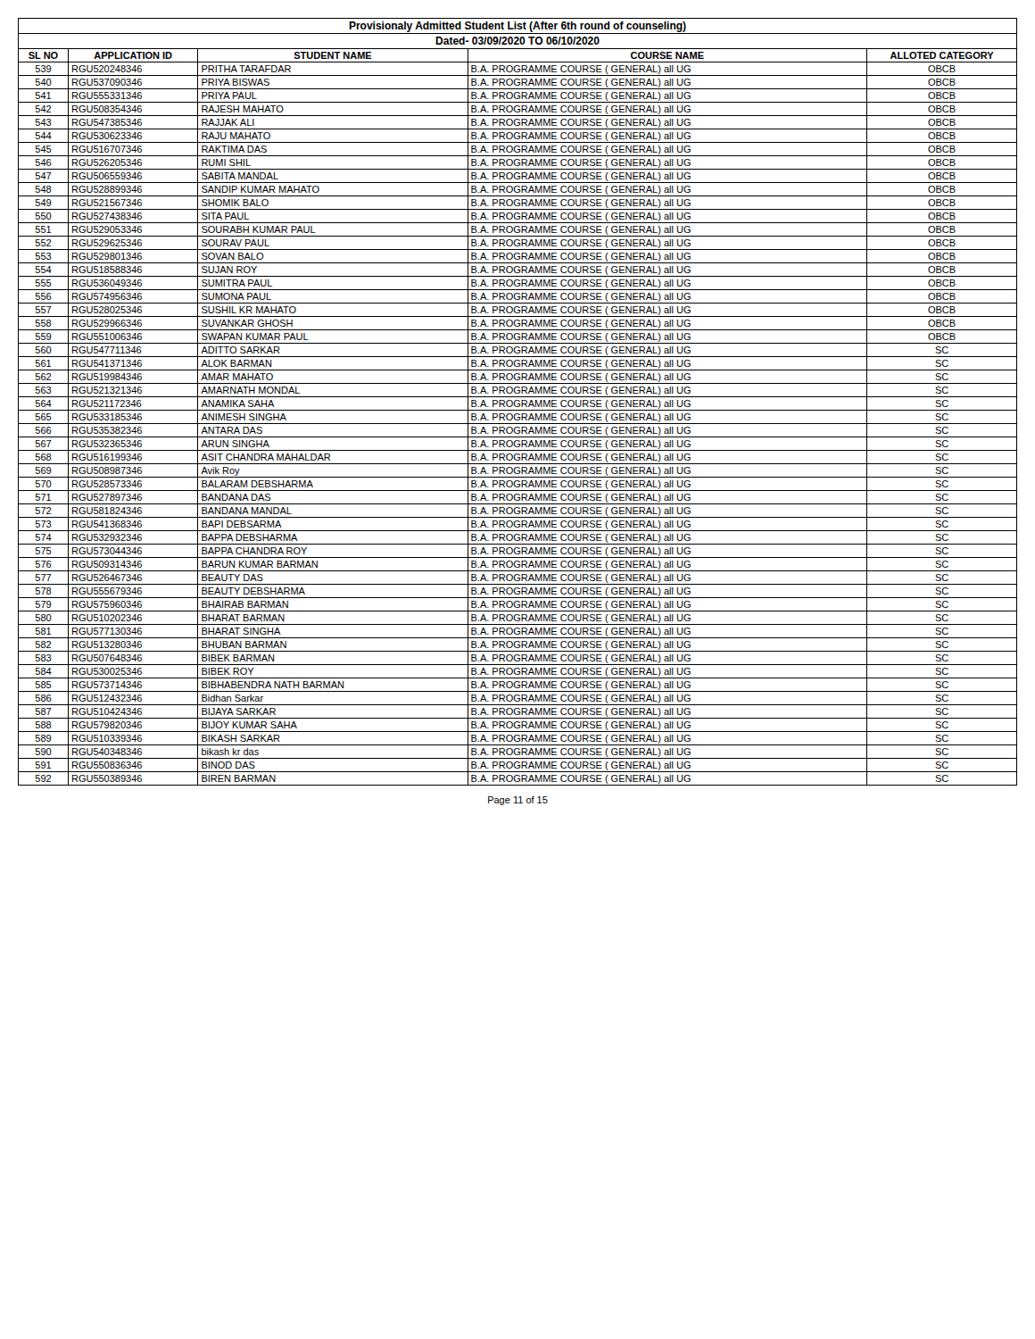| Provisionaly Admitted Student List (After 6th round of counseling) |
| Dated- 03/09/2020 TO 06/10/2020 |
| SL NO | APPLICATION ID | STUDENT NAME | COURSE NAME | ALLOTED CATEGORY |
| 539 | RGU520248346 | PRITHA TARAFDAR | B.A. PROGRAMME COURSE ( GENERAL) all UG | OBCB |
| 540 | RGU537090346 | PRIYA BISWAS | B.A. PROGRAMME COURSE ( GENERAL) all UG | OBCB |
| 541 | RGU555331346 | PRIYA PAUL | B.A. PROGRAMME COURSE ( GENERAL) all UG | OBCB |
| 542 | RGU508354346 | RAJESH MAHATO | B.A. PROGRAMME COURSE ( GENERAL) all UG | OBCB |
| 543 | RGU547385346 | RAJJAK ALI | B.A. PROGRAMME COURSE ( GENERAL) all UG | OBCB |
| 544 | RGU530623346 | RAJU MAHATO | B.A. PROGRAMME COURSE ( GENERAL) all UG | OBCB |
| 545 | RGU516707346 | RAKTIMA DAS | B.A. PROGRAMME COURSE ( GENERAL) all UG | OBCB |
| 546 | RGU526205346 | RUMI SHIL | B.A. PROGRAMME COURSE ( GENERAL) all UG | OBCB |
| 547 | RGU506559346 | SABITA MANDAL | B.A. PROGRAMME COURSE ( GENERAL) all UG | OBCB |
| 548 | RGU528899346 | SANDIP KUMAR MAHATO | B.A. PROGRAMME COURSE ( GENERAL) all UG | OBCB |
| 549 | RGU521567346 | SHOMIK BALO | B.A. PROGRAMME COURSE ( GENERAL) all UG | OBCB |
| 550 | RGU527438346 | SITA PAUL | B.A. PROGRAMME COURSE ( GENERAL) all UG | OBCB |
| 551 | RGU529053346 | SOURABH KUMAR PAUL | B.A. PROGRAMME COURSE ( GENERAL) all UG | OBCB |
| 552 | RGU529625346 | SOURAV PAUL | B.A. PROGRAMME COURSE ( GENERAL) all UG | OBCB |
| 553 | RGU529801346 | SOVAN BALO | B.A. PROGRAMME COURSE ( GENERAL) all UG | OBCB |
| 554 | RGU518588346 | SUJAN ROY | B.A. PROGRAMME COURSE ( GENERAL) all UG | OBCB |
| 555 | RGU536049346 | SUMITRA PAUL | B.A. PROGRAMME COURSE ( GENERAL) all UG | OBCB |
| 556 | RGU574956346 | SUMONA PAUL | B.A. PROGRAMME COURSE ( GENERAL) all UG | OBCB |
| 557 | RGU528025346 | SUSHIL KR MAHATO | B.A. PROGRAMME COURSE ( GENERAL) all UG | OBCB |
| 558 | RGU529966346 | SUVANKAR GHOSH | B.A. PROGRAMME COURSE ( GENERAL) all UG | OBCB |
| 559 | RGU551006346 | SWAPAN KUMAR PAUL | B.A. PROGRAMME COURSE ( GENERAL) all UG | OBCB |
| 560 | RGU547711346 | ADITTO SARKAR | B.A. PROGRAMME COURSE ( GENERAL) all UG | SC |
| 561 | RGU541371346 | ALOK BARMAN | B.A. PROGRAMME COURSE ( GENERAL) all UG | SC |
| 562 | RGU519984346 | AMAR MAHATO | B.A. PROGRAMME COURSE ( GENERAL) all UG | SC |
| 563 | RGU521321346 | AMARNATH MONDAL | B.A. PROGRAMME COURSE ( GENERAL) all UG | SC |
| 564 | RGU521172346 | ANAMIKA SAHA | B.A. PROGRAMME COURSE ( GENERAL) all UG | SC |
| 565 | RGU533185346 | ANIMESH SINGHA | B.A. PROGRAMME COURSE ( GENERAL) all UG | SC |
| 566 | RGU535382346 | ANTARA DAS | B.A. PROGRAMME COURSE ( GENERAL) all UG | SC |
| 567 | RGU532365346 | ARUN SINGHA | B.A. PROGRAMME COURSE ( GENERAL) all UG | SC |
| 568 | RGU516199346 | ASIT CHANDRA MAHALDAR | B.A. PROGRAMME COURSE ( GENERAL) all UG | SC |
| 569 | RGU508987346 | Avik Roy | B.A. PROGRAMME COURSE ( GENERAL) all UG | SC |
| 570 | RGU528573346 | BALARAM DEBSHARMA | B.A. PROGRAMME COURSE ( GENERAL) all UG | SC |
| 571 | RGU527897346 | BANDANA DAS | B.A. PROGRAMME COURSE ( GENERAL) all UG | SC |
| 572 | RGU581824346 | BANDANA MANDAL | B.A. PROGRAMME COURSE ( GENERAL) all UG | SC |
| 573 | RGU541368346 | BAPI DEBSARMA | B.A. PROGRAMME COURSE ( GENERAL) all UG | SC |
| 574 | RGU532932346 | BAPPA DEBSHARMA | B.A. PROGRAMME COURSE ( GENERAL) all UG | SC |
| 575 | RGU573044346 | BAPPA CHANDRA ROY | B.A. PROGRAMME COURSE ( GENERAL) all UG | SC |
| 576 | RGU509314346 | BARUN KUMAR BARMAN | B.A. PROGRAMME COURSE ( GENERAL) all UG | SC |
| 577 | RGU526467346 | BEAUTY DAS | B.A. PROGRAMME COURSE ( GENERAL) all UG | SC |
| 578 | RGU555679346 | BEAUTY DEBSHARMA | B.A. PROGRAMME COURSE ( GENERAL) all UG | SC |
| 579 | RGU575960346 | BHAIRAB BARMAN | B.A. PROGRAMME COURSE ( GENERAL) all UG | SC |
| 580 | RGU510202346 | BHARAT BARMAN | B.A. PROGRAMME COURSE ( GENERAL) all UG | SC |
| 581 | RGU577130346 | BHARAT SINGHA | B.A. PROGRAMME COURSE ( GENERAL) all UG | SC |
| 582 | RGU513280346 | BHUBAN BARMAN | B.A. PROGRAMME COURSE ( GENERAL) all UG | SC |
| 583 | RGU507648346 | BIBEK BARMAN | B.A. PROGRAMME COURSE ( GENERAL) all UG | SC |
| 584 | RGU530025346 | BIBEK ROY | B.A. PROGRAMME COURSE ( GENERAL) all UG | SC |
| 585 | RGU573714346 | BIBHABENDRA NATH BARMAN | B.A. PROGRAMME COURSE ( GENERAL) all UG | SC |
| 586 | RGU512432346 | Bidhan Sarkar | B.A. PROGRAMME COURSE ( GENERAL) all UG | SC |
| 587 | RGU510424346 | BIJAYA SARKAR | B.A. PROGRAMME COURSE ( GENERAL) all UG | SC |
| 588 | RGU579820346 | BIJOY KUMAR SAHA | B.A. PROGRAMME COURSE ( GENERAL) all UG | SC |
| 589 | RGU510339346 | BIKASH SARKAR | B.A. PROGRAMME COURSE ( GENERAL) all UG | SC |
| 590 | RGU540348346 | bikash kr das | B.A. PROGRAMME COURSE ( GENERAL) all UG | SC |
| 591 | RGU550836346 | BINOD DAS | B.A. PROGRAMME COURSE ( GENERAL) all UG | SC |
| 592 | RGU550389346 | BIREN BARMAN | B.A. PROGRAMME COURSE ( GENERAL) all UG | SC |
Page 11 of 15